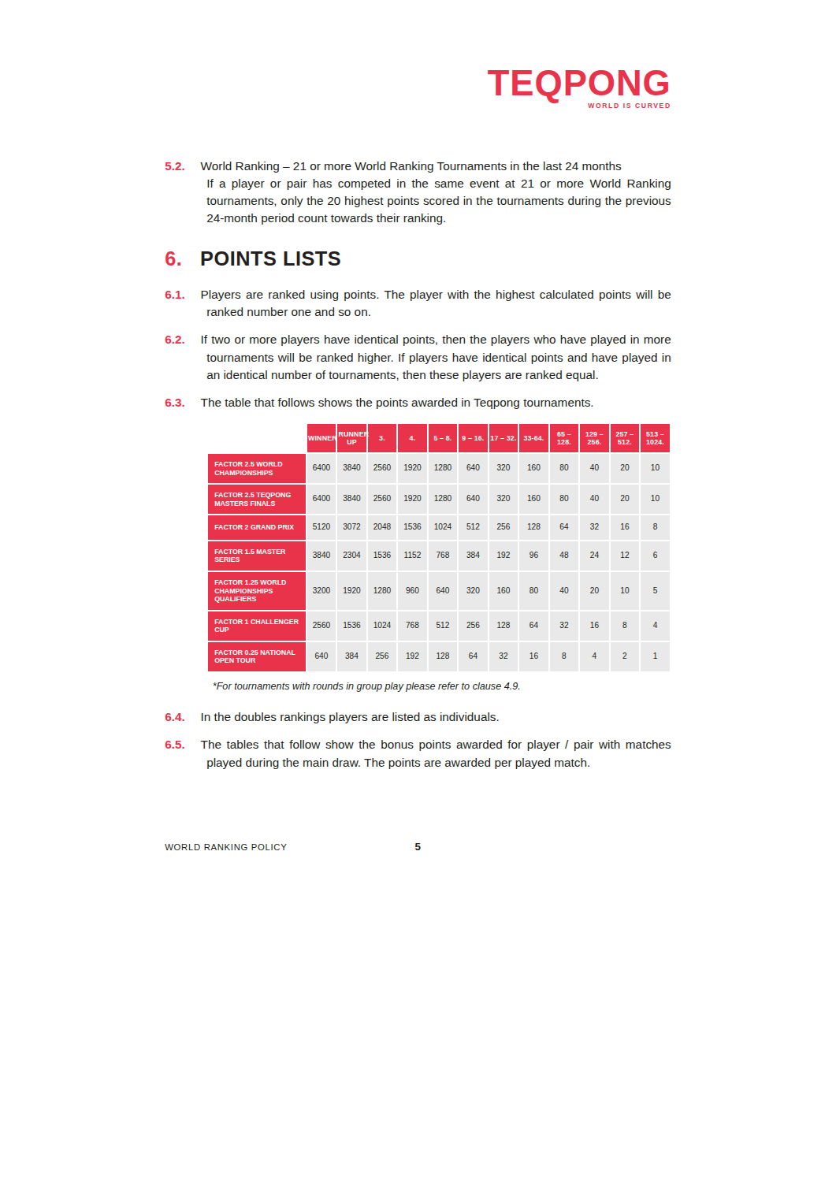TEQPONG
WORLD IS CURVED
5.2. World Ranking – 21 or more World Ranking Tournaments in the last 24 months
If a player or pair has competed in the same event at 21 or more World Ranking tournaments, only the 20 highest points scored in the tournaments during the previous 24-month period count towards their ranking.
6. POINTS LISTS
6.1. Players are ranked using points. The player with the highest calculated points will be ranked number one and so on.
6.2. If two or more players have identical points, then the players who have played in more tournaments will be ranked higher. If players have identical points and have played in an identical number of tournaments, then these players are ranked equal.
6.3. The table that follows shows the points awarded in Teqpong tournaments.
| | WINNER | RUNNER UP | 3. | 4. | 5 – 8. | 9 – 16. | 17 – 32. | 33-64. | 65 – 128. | 129 – 256. | 257 – 512. | 513 – 1024. |
| --- | --- | --- | --- | --- | --- | --- | --- | --- | --- | --- | --- | --- |
| FACTOR 2.5 WORLD CHAMPIONSHIPS | 6400 | 3840 | 2560 | 1920 | 1280 | 640 | 320 | 160 | 80 | 40 | 20 | 10 |
| FACTOR 2.5 TEQPONG MASTERS FINALS | 6400 | 3840 | 2560 | 1920 | 1280 | 640 | 320 | 160 | 80 | 40 | 20 | 10 |
| FACTOR 2 GRAND PRIX | 5120 | 3072 | 2048 | 1536 | 1024 | 512 | 256 | 128 | 64 | 32 | 16 | 8 |
| FACTOR 1.5 MASTER SERIES | 3840 | 2304 | 1536 | 1152 | 768 | 384 | 192 | 96 | 48 | 24 | 12 | 6 |
| FACTOR 1.25 WORLD CHAMPIONSHIPS QUALIFIERS | 3200 | 1920 | 1280 | 960 | 640 | 320 | 160 | 80 | 40 | 20 | 10 | 5 |
| FACTOR 1 CHALLENGER CUP | 2560 | 1536 | 1024 | 768 | 512 | 256 | 128 | 64 | 32 | 16 | 8 | 4 |
| FACTOR 0.25 NATIONAL OPEN TOUR | 640 | 384 | 256 | 192 | 128 | 64 | 32 | 16 | 8 | 4 | 2 | 1 |
*For tournaments with rounds in group play please refer to clause 4.9.
6.4. In the doubles rankings players are listed as individuals.
6.5. The tables that follow show the bonus points awarded for player / pair with matches played during the main draw. The points are awarded per played match.
WORLD RANKING POLICY
5